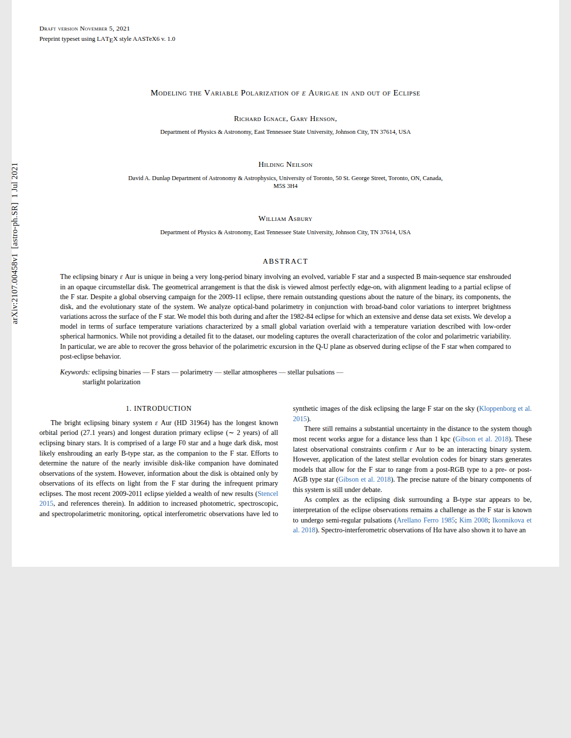arXiv:2107.00458v1 [astro-ph.SR] 1 Jul 2021
Draft version November 5, 2021
Preprint typeset using LATEX style AASTeX6 v. 1.0
Modeling the Variable Polarization of ε Aurigae in and out of Eclipse
Richard Ignace, Gary Henson,
Department of Physics & Astronomy, East Tennessee State University, Johnson City, TN 37614, USA
Hilding Neilson
David A. Dunlap Department of Astronomy & Astrophysics, University of Toronto, 50 St. George Street, Toronto, ON, Canada,
M5S 3H4
William Asbury
Department of Physics & Astronomy, East Tennessee State University, Johnson City, TN 37614, USA
ABSTRACT
The eclipsing binary ε Aur is unique in being a very long-period binary involving an evolved, variable F star and a suspected B main-sequence star enshrouded in an opaque circumstellar disk. The geometrical arrangement is that the disk is viewed almost perfectly edge-on, with alignment leading to a partial eclipse of the F star. Despite a global observing campaign for the 2009-11 eclipse, there remain outstanding questions about the nature of the binary, its components, the disk, and the evolutionary state of the system. We analyze optical-band polarimetry in conjunction with broad-band color variations to interpret brightness variations across the surface of the F star. We model this both during and after the 1982-84 eclipse for which an extensive and dense data set exists. We develop a model in terms of surface temperature variations characterized by a small global variation overlaid with a temperature variation described with low-order spherical harmonics. While not providing a detailed fit to the dataset, our modeling captures the overall characterization of the color and polarimetric variability. In particular, we are able to recover the gross behavior of the polarimetric excursion in the Q-U plane as observed during eclipse of the F star when compared to post-eclipse behavior.
Keywords: eclipsing binaries — F stars — polarimetry — stellar atmospheres — stellar pulsations — starlight polarization
1. INTRODUCTION
The bright eclipsing binary system ε Aur (HD 31964) has the longest known orbital period (27.1 years) and longest duration primary eclipse (∼ 2 years) of all eclipsing binary stars. It is comprised of a large F0 star and a huge dark disk, most likely enshrouding an early B-type star, as the companion to the F star. Efforts to determine the nature of the nearly invisible disk-like companion have dominated observations of the system. However, information about the disk is obtained only by observations of its effects on light from the F star during the infrequent primary eclipses. The most recent 2009-2011 eclipse yielded a wealth of new results (Stencel 2015, and references therein). In addition to increased photometric, spectroscopic, and spectropolarimetric monitoring, optical interferometric observations have led to synthetic images of the disk eclipsing the large F star on the sky (Kloppenborg et al. 2015).
There still remains a substantial uncertainty in the distance to the system though most recent works argue for a distance less than 1 kpc (Gibson et al. 2018). These latest observational constraints confirm ε Aur to be an interacting binary system. However, application of the latest stellar evolution codes for binary stars generates models that allow for the F star to range from a post-RGB type to a pre- or post-AGB type star (Gibson et al. 2018). The precise nature of the binary components of this system is still under debate.
As complex as the eclipsing disk surrounding a B-type star appears to be, interpretation of the eclipse observations remains a challenge as the F star is known to undergo semi-regular pulsations (Arellano Ferro 1985; Kim 2008; Ikonnikova et al. 2018). Spectro-interferometric observations of Hα have also shown it to have an